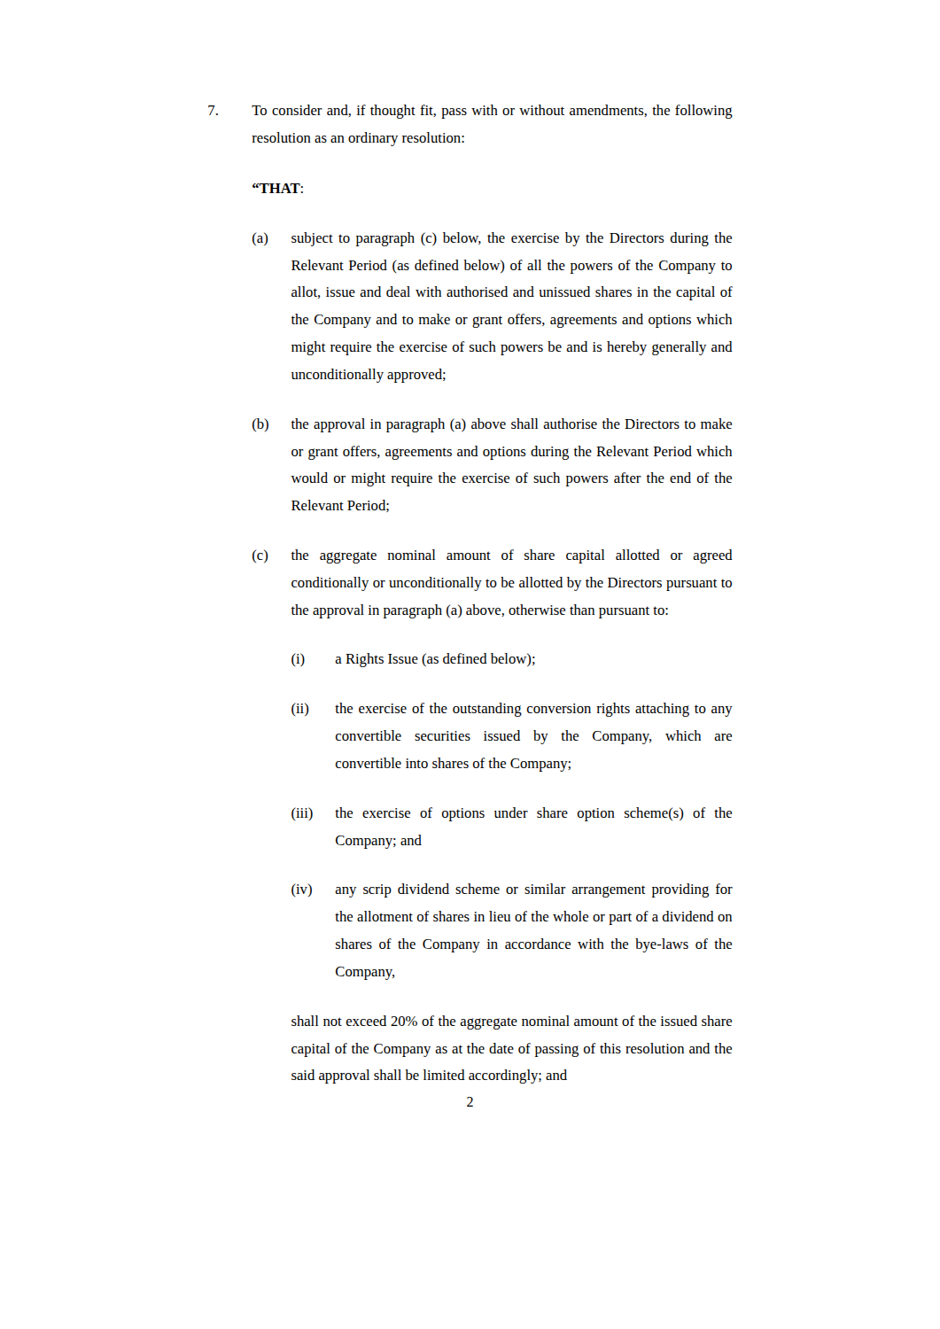7.
To consider and, if thought fit, pass with or without amendments, the following resolution as an ordinary resolution:
“THAT:
(a)
subject to paragraph (c) below, the exercise by the Directors during the Relevant Period (as defined below) of all the powers of the Company to allot, issue and deal with authorised and unissued shares in the capital of the Company and to make or grant offers, agreements and options which might require the exercise of such powers be and is hereby generally and unconditionally approved;
(b)
the approval in paragraph (a) above shall authorise the Directors to make or grant offers, agreements and options during the Relevant Period which would or might require the exercise of such powers after the end of the Relevant Period;
(c)
the aggregate nominal amount of share capital allotted or agreed conditionally or unconditionally to be allotted by the Directors pursuant to the approval in paragraph (a) above, otherwise than pursuant to:
(i)
a Rights Issue (as defined below);
(ii)
the exercise of the outstanding conversion rights attaching to any convertible securities issued by the Company, which are convertible into shares of the Company;
(iii)
the exercise of options under share option scheme(s) of the Company; and
(iv)
any scrip dividend scheme or similar arrangement providing for the allotment of shares in lieu of the whole or part of a dividend on shares of the Company in accordance with the bye-laws of the Company,
shall not exceed 20% of the aggregate nominal amount of the issued share capital of the Company as at the date of passing of this resolution and the said approval shall be limited accordingly; and
2